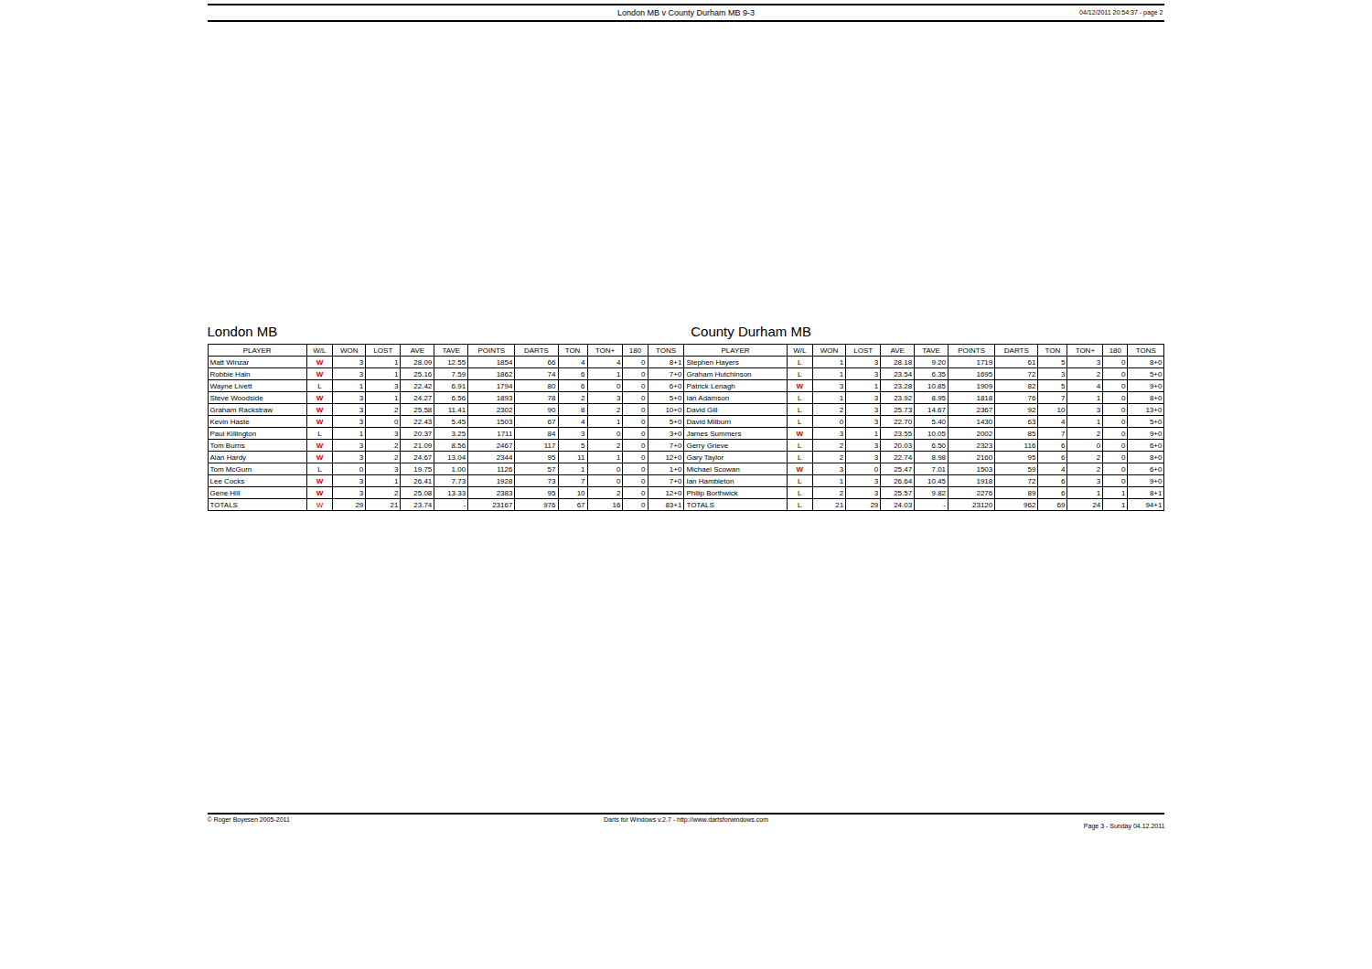London MB v County Durham MB 9-3
04/12/2011 20:54:37 - page 2
London MB
County Durham MB
| PLAYER | W/L | WON | LOST | AVE | TAVE | POINTS | DARTS | TON | TON+ | 180 | TONS | PLAYER | W/L | WON | LOST | AVE | TAVE | POINTS | DARTS | TON | TON+ | 180 | TONS |
| --- | --- | --- | --- | --- | --- | --- | --- | --- | --- | --- | --- | --- | --- | --- | --- | --- | --- | --- | --- | --- | --- | --- | --- |
| Matt Winzar | W | 3 | 1 | 28.09 | 12.55 | 1854 | 66 | 4 | 4 | 0 | 8+1 | Stephen Hayers | L | 1 | 3 | 28.18 | 9.20 | 1719 | 61 | 5 | 3 | 0 | 8+0 |
| Robbie Hain | W | 3 | 1 | 25.16 | 7.59 | 1862 | 74 | 6 | 1 | 0 | 7+0 | Graham Hutchinson | L | 1 | 3 | 23.54 | 6.35 | 1695 | 72 | 3 | 2 | 0 | 5+0 |
| Wayne Livett | L | 1 | 3 | 22.42 | 6.91 | 1794 | 80 | 6 | 0 | 0 | 6+0 | Patrick Lenagh | W | 3 | 1 | 23.28 | 10.85 | 1909 | 82 | 5 | 4 | 0 | 9+0 |
| Steve Woodside | W | 3 | 1 | 24.27 | 6.56 | 1893 | 78 | 2 | 3 | 0 | 5+0 | Ian Adamson | L | 1 | 3 | 23.92 | 8.95 | 1818 | 76 | 7 | 1 | 0 | 8+0 |
| Graham Rackstraw | W | 3 | 2 | 25.58 | 11.41 | 2302 | 90 | 8 | 2 | 0 | 10+0 | David Gill | L | 2 | 3 | 25.73 | 14.67 | 2367 | 92 | 10 | 3 | 0 | 13+0 |
| Kevin Haste | W | 3 | 0 | 22.43 | 5.45 | 1503 | 67 | 4 | 1 | 0 | 5+0 | David Milburn | L | 0 | 3 | 22.70 | 5.40 | 1430 | 63 | 4 | 1 | 0 | 5+0 |
| Paul Killington | L | 1 | 3 | 20.37 | 3.25 | 1711 | 84 | 3 | 0 | 0 | 3+0 | James Summers | W | 3 | 1 | 23.55 | 10.05 | 2002 | 85 | 7 | 2 | 0 | 9+0 |
| Tom Burns | W | 3 | 2 | 21.09 | 8.56 | 2467 | 117 | 5 | 2 | 0 | 7+0 | Gerry Grieve | L | 2 | 3 | 20.03 | 6.50 | 2323 | 116 | 6 | 0 | 0 | 6+0 |
| Alan Hardy | W | 3 | 2 | 24.67 | 13.04 | 2344 | 95 | 11 | 1 | 0 | 12+0 | Gary Taylor | L | 2 | 3 | 22.74 | 8.98 | 2160 | 95 | 6 | 2 | 0 | 8+0 |
| Tom McGurn | L | 0 | 3 | 19.75 | 1.00 | 1126 | 57 | 1 | 0 | 0 | 1+0 | Michael Scowan | W | 3 | 0 | 25.47 | 7.01 | 1503 | 59 | 4 | 2 | 0 | 6+0 |
| Lee Cocks | W | 3 | 1 | 26.41 | 7.73 | 1928 | 73 | 7 | 0 | 0 | 7+0 | Ian Hambleton | L | 1 | 3 | 26.64 | 10.45 | 1918 | 72 | 6 | 3 | 0 | 9+0 |
| Gene Hill | W | 3 | 2 | 25.08 | 13.33 | 2383 | 95 | 10 | 2 | 0 | 12+0 | Philip Borthwick | L | 2 | 3 | 25.57 | 9.82 | 2276 | 89 | 6 | 1 | 1 | 8+1 |
| TOTALS | W | 29 | 21 | 23.74 | - | 23167 | 976 | 67 | 16 | 0 | 83+1 | TOTALS | L | 21 | 29 | 24.03 | - | 23120 | 962 | 69 | 24 | 1 | 94+1 |
© Roger Boyesen 2005-2011
Darts for Windows v.2.7 - http://www.dartsforwindows.com
Page 3 - Sunday 04.12.2011